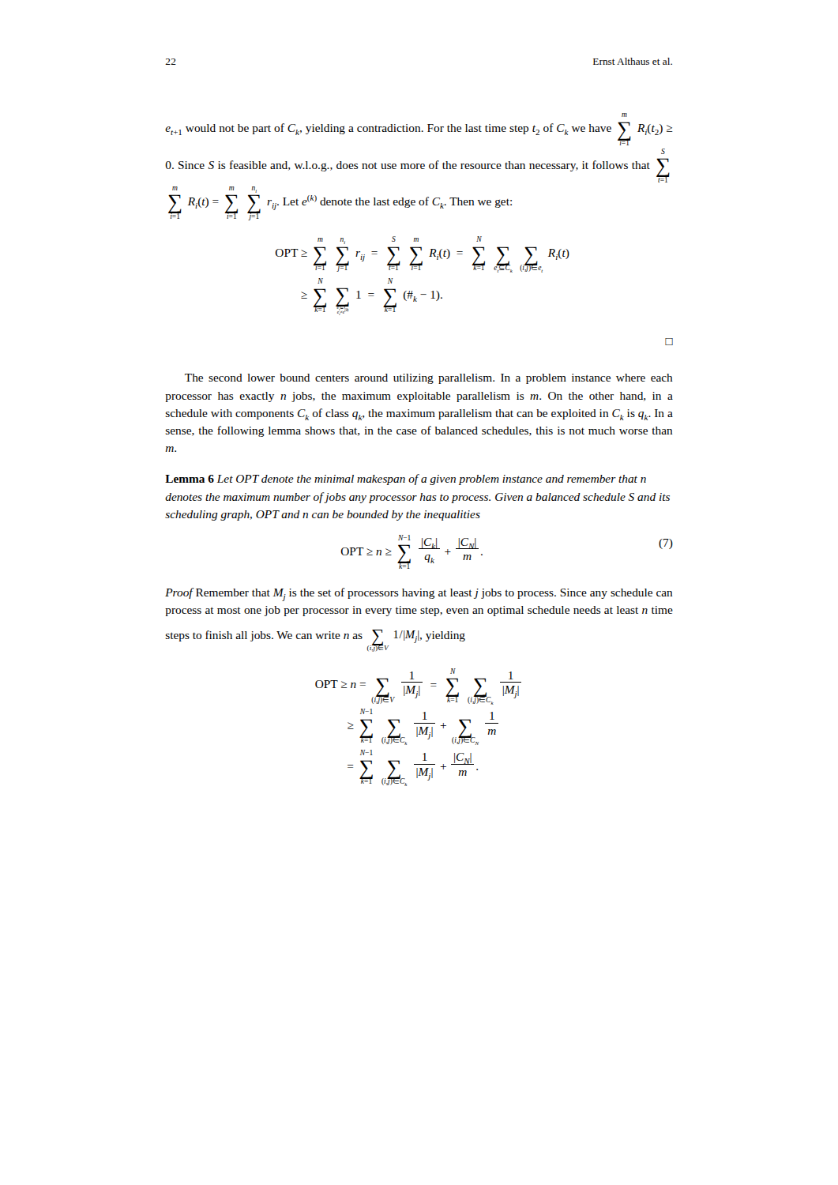22 Ernst Althaus et al.
et+1 would not be part of Ck, yielding a contradiction. For the last time step t2 of Ck we have m∑i=1 Ri(t2) ≥ 0. Since S is feasible and, w.l.o.g., does not use more of the resource than necessary, it follows that S∑t=1 m∑i=1 Ri(t) = m∑i=1 ni∑j=1 rij. Let e(k) denote the last edge of Ck. Then we get:
OPT ≥ m∑i=1 ni∑j=1 rij = S∑t=1 m∑i=1 Ri(t) = N∑k=1 ∑et⊆Ck ∑(i,j)∈et Ri(t) ≥ N∑k=1 ∑et⊆Ck et≠e(k) 1 = N∑k=1 (#k − 1).
□
The second lower bound centers around utilizing parallelism. In a problem instance where each processor has exactly n jobs, the maximum exploitable parallelism is m. On the other hand, in a schedule with components Ck of class qk, the maximum parallelism that can be exploited in Ck is qk. In a sense, the following lemma shows that, in the case of balanced schedules, this is not much worse than m.
Lemma 6 Let OPT denote the minimal makespan of a given problem instance and remember that n denotes the maximum number of jobs any processor has to process. Given a balanced schedule S and its scheduling graph, OPT and n can be bounded by the inequalities
(7) OPT ≥ n ≥ N−1∑k=1 |Ck|qk + |CN|m.
Proof Remember that Mj is the set of processors having at least j jobs to process. Since any schedule can process at most one job per processor in every time step, even an optimal schedule needs at least n time steps to finish all jobs. We can write n as ∑(i,j)∈V 1/|Mj|, yielding
OPT ≥ n = ∑(i,j)∈V 1|Mj| = N∑k=1 ∑(i,j)∈Ck 1|Mj| ≥ N−1∑k=1 ∑(i,j)∈Ck 1|Mj| + ∑(i,j)∈CN 1 m = N−1∑k=1 ∑(i,j)∈Ck 1|Mj| + |CN|m.